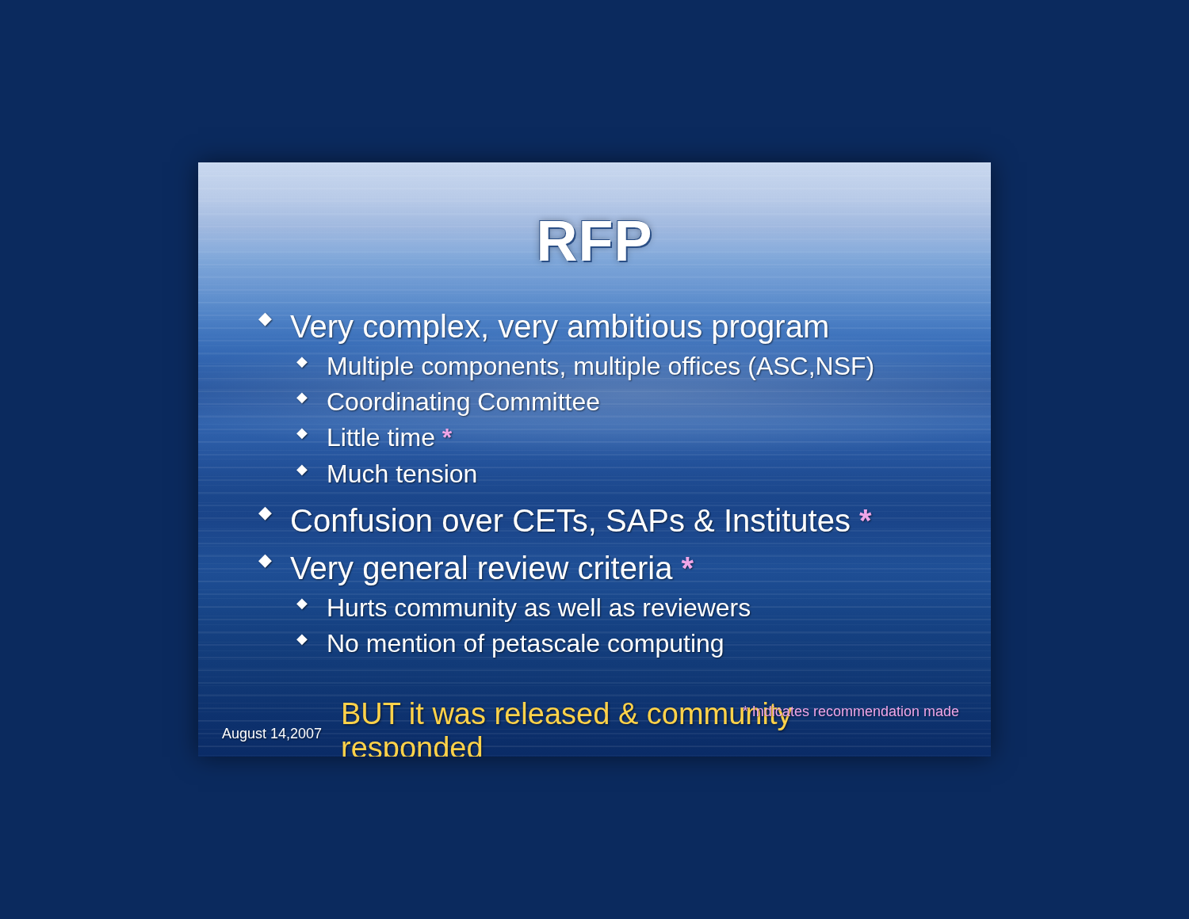RFP
Very complex, very ambitious program
Multiple components, multiple offices (ASC,NSF)
Coordinating Committee
Little time *
Much tension
Confusion over CETs, SAPs & Institutes *
Very general review criteria *
Hurts community as well as reviewers
No mention of petascale computing
BUT it was released & community responded
* Indicates recommendation made
August 14,2007